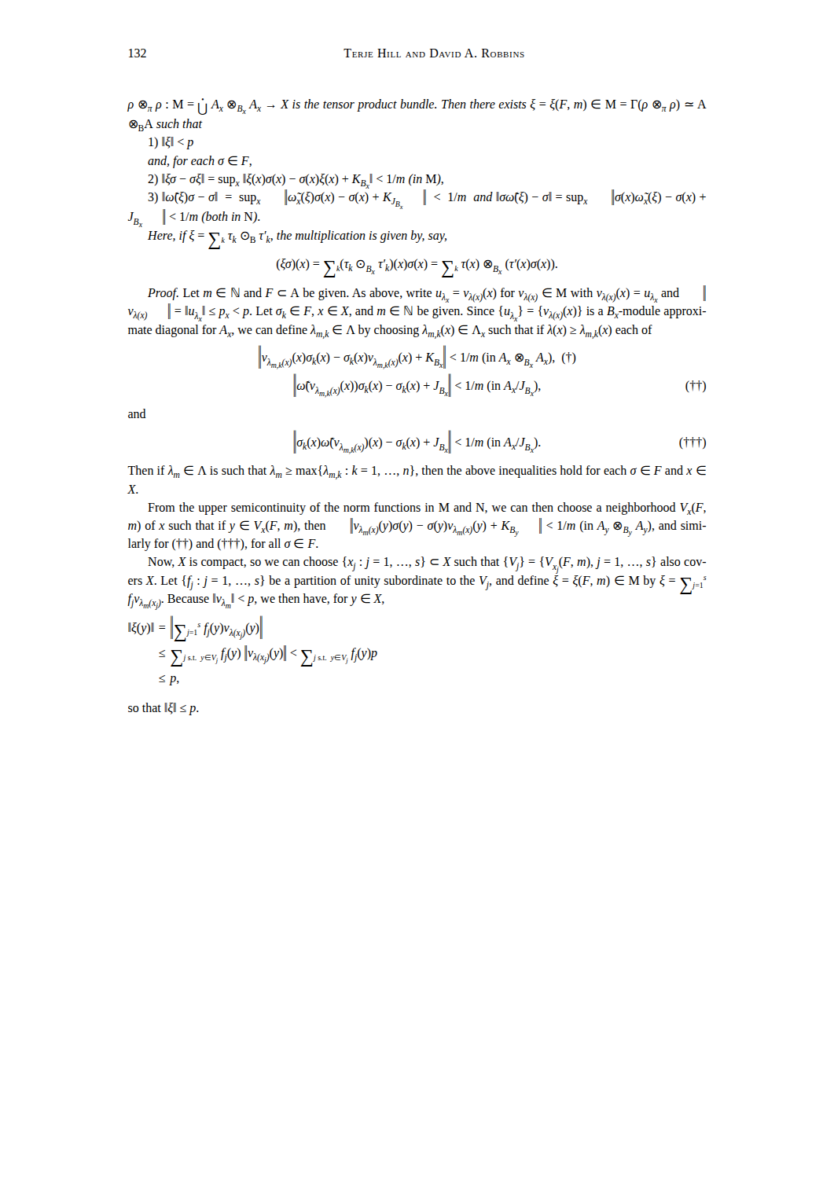132 Terje Hill and David A. Robbins
ρ ⊗π ρ : M = •⋃ Ax ⊗Bx Ax → X is the tensor product bundle. Then there exists ξ = ξ(F, m) ∈ M = Γ(ρ ⊗π ρ) ≃ A ⊗BA such that
1) ‖ξ‖ < p
and, for each σ ∈ F,
2) ‖ξσ − σξ‖ = supx ‖ξ(x)σ(x) − σ(x)ξ(x) + KBx‖ < 1/m (in M),
3) ‖ω̃(ξ)σ − σ‖ = supx ‖ω̃x(ξ)σ(x) − σ(x) + KJBx‖ < 1/m and ‖σω̃(ξ) − σ‖ = supx ‖σ(x)ω̃x(ξ) − σ(x) + JBx‖ < 1/m (both in N).
Here, if ξ = ∑k τk ⊙B τ′k, the multiplication is given by, say,
(ξσ)(x) = ∑k(τk ⊙Bx τ′k)(x)σ(x) = ∑k τ(x) ⊗Bx (τ′(x)σ(x)).
Proof. Let m ∈ ℕ and F ⊂ A be given. As above, write uλx = νλ(x)(x) for νλ(x) ∈ M with νλ(x)(x) = uλx and ‖νλ(x)‖ = ‖uλx‖ ≤ px < p. Let σk ∈ F, x ∈ X, and m ∈ ℕ be given. Since {uλx} = {νλ(x)(x)} is a Bx-module approximate diagonal for Ax, we can define λm,k ∈ Λ by choosing λm,k(x) ∈ Λx such that if λ(x) ≥ λm,k(x) each of
‖νλm,k(x)(x)σk(x) − σk(x)νλm,k(x)(x) + KBx‖ < 1/m (in Ax ⊗Bx Ax), (†)
‖ω̃(νλm,k(x)(x))σk(x) − σk(x) + JBx‖ < 1/m (in Ax/JBx), (††)
and
‖σk(x)ω̃(νλm,k(x))(x) − σk(x) + JBx‖ < 1/m (in Ax/JBx). (†††)
Then if λm ∈ Λ is such that λm ≥ max{λm,k : k = 1, …, n}, then the above inequalities hold for each σ ∈ F and x ∈ X.
From the upper semicontinuity of the norm functions in M and N, we can then choose a neighborhood Vx(F, m) of x such that if y ∈ Vx(F, m), then ‖νλm(x)(y)σ(y) − σ(y)νλm(x)(y) + KBy‖ < 1/m (in Ay ⊗By Ay), and similarly for (††) and (†††), for all σ ∈ F.
Now, X is compact, so we can choose {xj : j = 1, …, s} ⊂ X such that {Vj} = {Vxj(F, m), j = 1, …, s} also covers X. Let {fj : j = 1, …, s} be a partition of unity subordinate to the Vj, and define ξ = ξ(F, m) ∈ M by ξ = ∑j=1s fj νλm(xj). Because ‖νλm‖ < p, we then have, for y ∈ X,
‖ξ(y)‖ = ‖∑j=1s fj(y)νλ(xj)(y)‖ ≤ ∑j s.t. y∈Vj fj(y) ‖νλ(xj)(y)‖ < ∑j s.t. y∈Vj fj(y)p ≤ p,
so that ‖ξ‖ ≤ p.